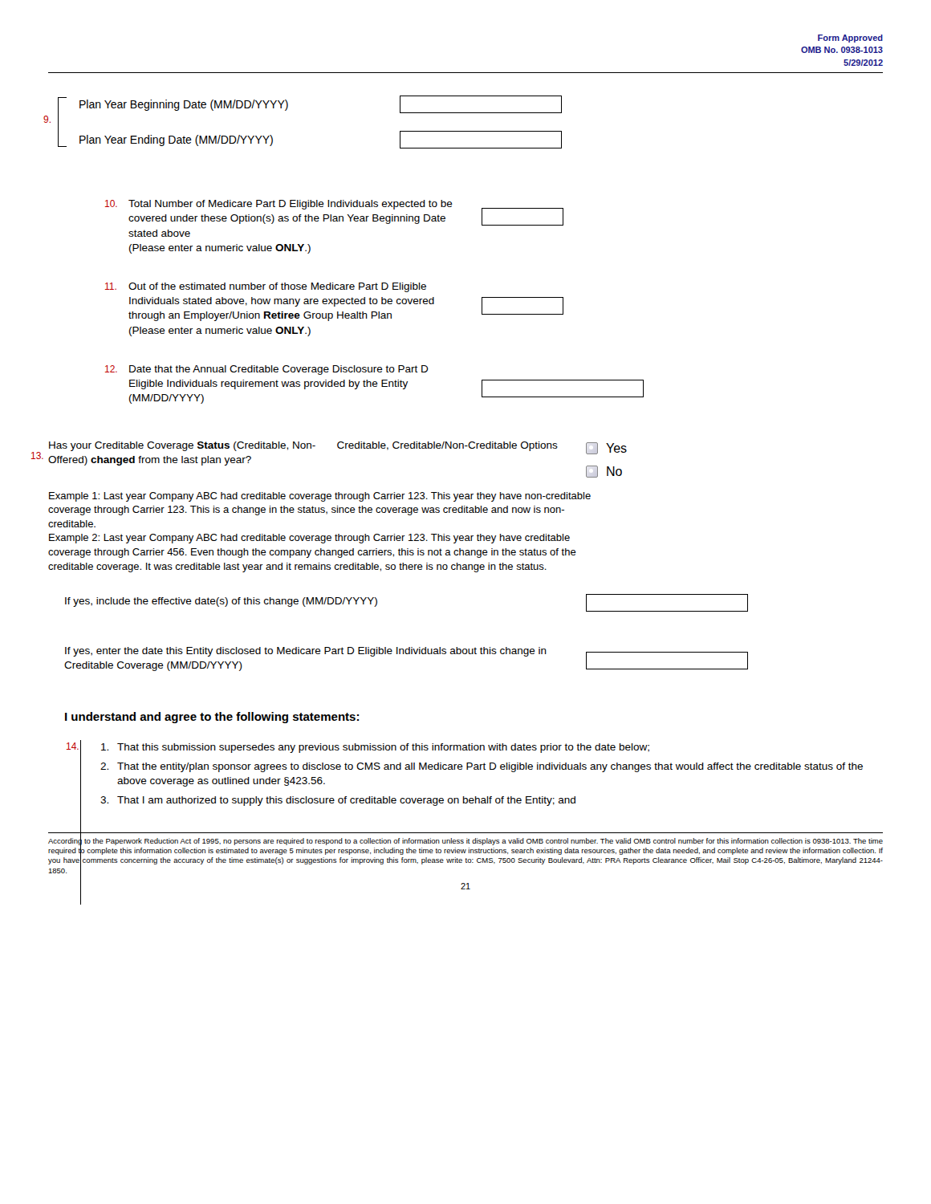Form Approved
OMB No. 0938-1013
5/29/2012
9.
Plan Year Beginning Date (MM/DD/YYYY)
Plan Year Ending Date (MM/DD/YYYY)
10.
Total Number of Medicare Part D Eligible Individuals expected to be covered under these Option(s) as of the Plan Year Beginning Date stated above
(Please enter a numeric value ONLY.)
11.
Out of the estimated number of those Medicare Part D Eligible Individuals stated above, how many are expected to be covered through an Employer/Union Retiree Group Health Plan
(Please enter a numeric value ONLY.)
12.
Date that the Annual Creditable Coverage Disclosure to Part D Eligible Individuals requirement was provided by the Entity (MM/DD/YYYY)
13.
Has your Creditable Coverage Status (Creditable, Non- Creditable, Creditable/Non-Creditable Options Offered) changed from the last plan year?
Yes
No
Example 1: Last year Company ABC had creditable coverage through Carrier 123. This year they have non-creditable coverage through Carrier 123. This is a change in the status, since the coverage was creditable and now is non-creditable.
Example 2: Last year Company ABC had creditable coverage through Carrier 123. This year they have creditable coverage through Carrier 456. Even though the company changed carriers, this is not a change in the status of the creditable coverage. It was creditable last year and it remains creditable, so there is no change in the status.
If yes, include the effective date(s) of this change (MM/DD/YYYY)
If yes, enter the date this Entity disclosed to Medicare Part D Eligible Individuals about this change in Creditable Coverage (MM/DD/YYYY)
I understand and agree to the following statements:
14.
That this submission supersedes any previous submission of this information with dates prior to the date below;
That the entity/plan sponsor agrees to disclose to CMS and all Medicare Part D eligible individuals any changes that would affect the creditable status of the above coverage as outlined under §423.56.
That I am authorized to supply this disclosure of creditable coverage on behalf of the Entity; and
According to the Paperwork Reduction Act of 1995, no persons are required to respond to a collection of information unless it displays a valid OMB control number. The valid OMB control number for this information collection is 0938-1013. The time required to complete this information collection is estimated to average 5 minutes per response, including the time to review instructions, search existing data resources, gather the data needed, and complete and review the information collection. If you have comments concerning the accuracy of the time estimate(s) or suggestions for improving this form, please write to: CMS, 7500 Security Boulevard, Attn: PRA Reports Clearance Officer, Mail Stop C4-26-05, Baltimore, Maryland 21244-1850.
21